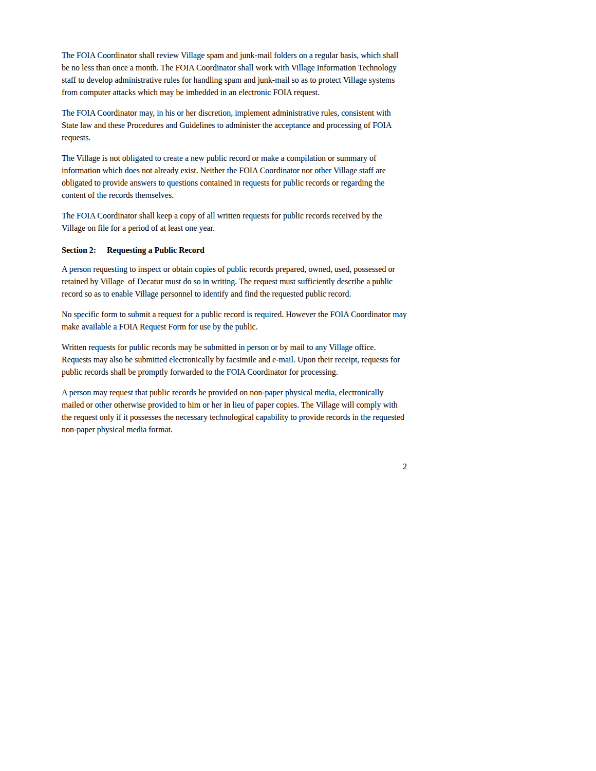The FOIA Coordinator shall review Village spam and junk-mail folders on a regular basis, which shall be no less than once a month. The FOIA Coordinator shall work with Village Information Technology staff to develop administrative rules for handling spam and junk-mail so as to protect Village systems from computer attacks which may be imbedded in an electronic FOIA request.
The FOIA Coordinator may, in his or her discretion, implement administrative rules, consistent with State law and these Procedures and Guidelines to administer the acceptance and processing of FOIA requests.
The Village is not obligated to create a new public record or make a compilation or summary of information which does not already exist. Neither the FOIA Coordinator nor other Village staff are obligated to provide answers to questions contained in requests for public records or regarding the content of the records themselves.
The FOIA Coordinator shall keep a copy of all written requests for public records received by the Village on file for a period of at least one year.
Section 2: Requesting a Public Record
A person requesting to inspect or obtain copies of public records prepared, owned, used, possessed or retained by Village of Decatur must do so in writing. The request must sufficiently describe a public record so as to enable Village personnel to identify and find the requested public record.
No specific form to submit a request for a public record is required. However the FOIA Coordinator may make available a FOIA Request Form for use by the public.
Written requests for public records may be submitted in person or by mail to any Village office. Requests may also be submitted electronically by facsimile and e-mail. Upon their receipt, requests for public records shall be promptly forwarded to the FOIA Coordinator for processing.
A person may request that public records be provided on non-paper physical media, electronically mailed or other otherwise provided to him or her in lieu of paper copies. The Village will comply with the request only if it possesses the necessary technological capability to provide records in the requested non-paper physical media format.
2